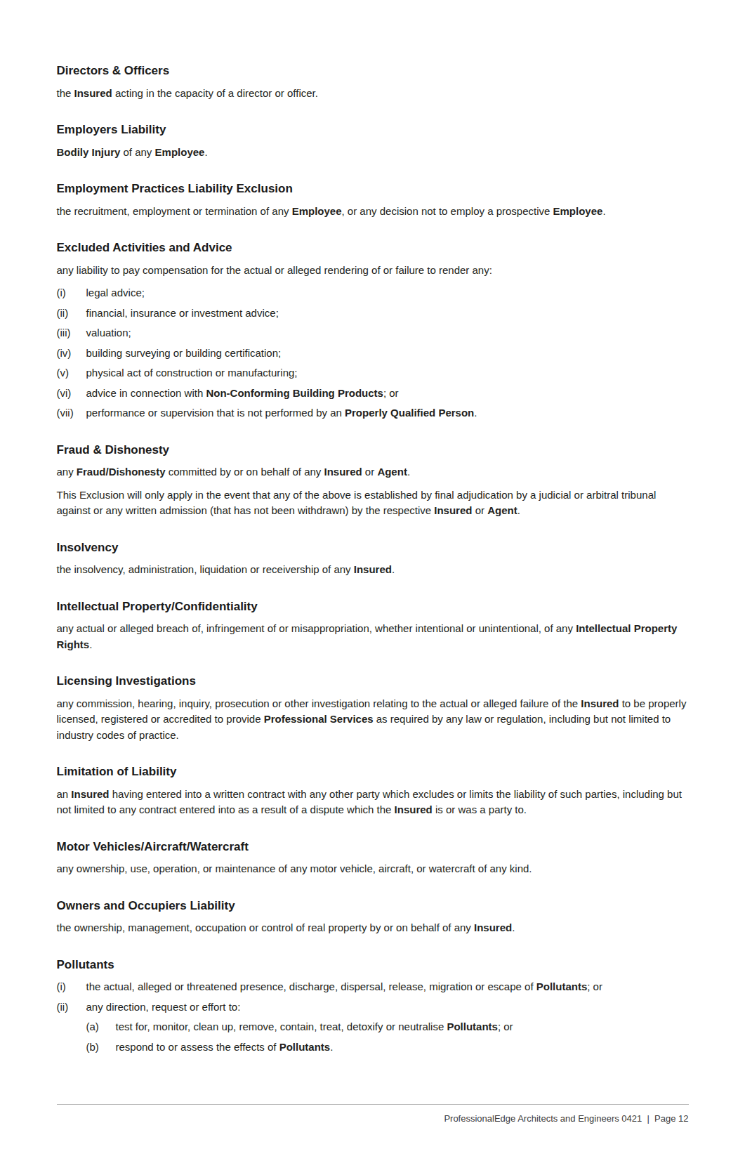Directors & Officers
the Insured acting in the capacity of a director or officer.
Employers Liability
Bodily Injury of any Employee.
Employment Practices Liability Exclusion
the recruitment, employment or termination of any Employee, or any decision not to employ a prospective Employee.
Excluded Activities and Advice
any liability to pay compensation for the actual or alleged rendering of or failure to render any:
(i) legal advice;
(ii) financial, insurance or investment advice;
(iii) valuation;
(iv) building surveying or building certification;
(v) physical act of construction or manufacturing;
(vi) advice in connection with Non-Conforming Building Products; or
(vii) performance or supervision that is not performed by an Properly Qualified Person.
Fraud & Dishonesty
any Fraud/Dishonesty committed by or on behalf of any Insured or Agent.
This Exclusion will only apply in the event that any of the above is established by final adjudication by a judicial or arbitral tribunal against or any written admission (that has not been withdrawn) by the respective Insured or Agent.
Insolvency
the insolvency, administration, liquidation or receivership of any Insured.
Intellectual Property/Confidentiality
any actual or alleged breach of, infringement of or misappropriation, whether intentional or unintentional, of any Intellectual Property Rights.
Licensing Investigations
any commission, hearing, inquiry, prosecution or other investigation relating to the actual or alleged failure of the Insured to be properly licensed, registered or accredited to provide Professional Services as required by any law or regulation, including but not limited to industry codes of practice.
Limitation of Liability
an Insured having entered into a written contract with any other party which excludes or limits the liability of such parties, including but not limited to any contract entered into as a result of a dispute which the Insured is or was a party to.
Motor Vehicles/Aircraft/Watercraft
any ownership, use, operation, or maintenance of any motor vehicle, aircraft, or watercraft of any kind.
Owners and Occupiers Liability
the ownership, management, occupation or control of real property by or on behalf of any Insured.
Pollutants
(i) the actual, alleged or threatened presence, discharge, dispersal, release, migration or escape of Pollutants; or
(ii) any direction, request or effort to:
(a) test for, monitor, clean up, remove, contain, treat, detoxify or neutralise Pollutants; or
(b) respond to or assess the effects of Pollutants.
ProfessionalEdge Architects and Engineers 0421 | Page 12